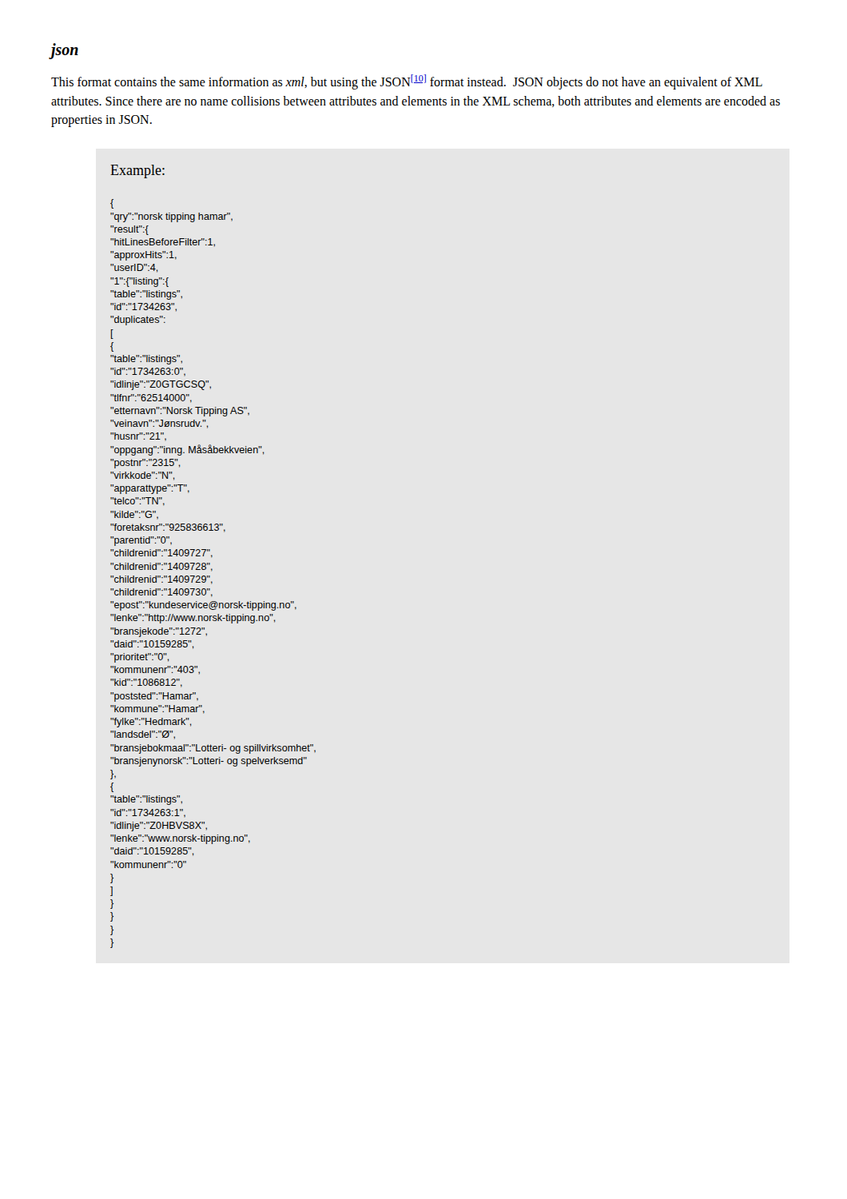json
This format contains the same information as xml, but using the JSON[10] format instead. JSON objects do not have an equivalent of XML attributes. Since there are no name collisions between attributes and elements in the XML schema, both attributes and elements are encoded as properties in JSON.
Example:
{
"qry":"norsk tipping hamar",
"result":{
"hitLinesBeforeFilter":1,
"approxHits":1,
"userID":4,
"1":{"listing":{
"table":"listings",
"id":"1734263",
"duplicates":
[
{
"table":"listings",
"id":"1734263:0",
"idlinje":"Z0GTGCSQ",
"tlfnr":"62514000",
"etternavn":"Norsk Tipping AS",
"veinavn":"Jønsrudv.",
"husnr":"21",
"oppgang":"inng. Måsåbekkveien",
"postnr":"2315",
"virkkode":"N",
"apparattype":"T",
"telco":"TN",
"kilde":"G",
"foretaksnr":"925836613",
"parentid":"0",
"childrenid":"1409727",
"childrenid":"1409728",
"childrenid":"1409729",
"childrenid":"1409730",
"epost":"kundeservice@norsk-tipping.no",
"lenke":"http://www.norsk-tipping.no",
"bransjekode":"1272",
"daid":"10159285",
"prioritet":"0",
"kommunenr":"403",
"kid":"1086812",
"poststed":"Hamar",
"kommune":"Hamar",
"fylke":"Hedmark",
"landsdel":"Ø",
"bransjebokmaal":"Lotteri- og spillvirksomhet",
"bransjenynorsk":"Lotteri- og spelverksemd"
},
{
"table":"listings",
"id":"1734263:1",
"idlinje":"Z0HBVS8X",
"lenke":"www.norsk-tipping.no",
"daid":"10159285",
"kommunenr":"0"
}
]
}
}
}
}